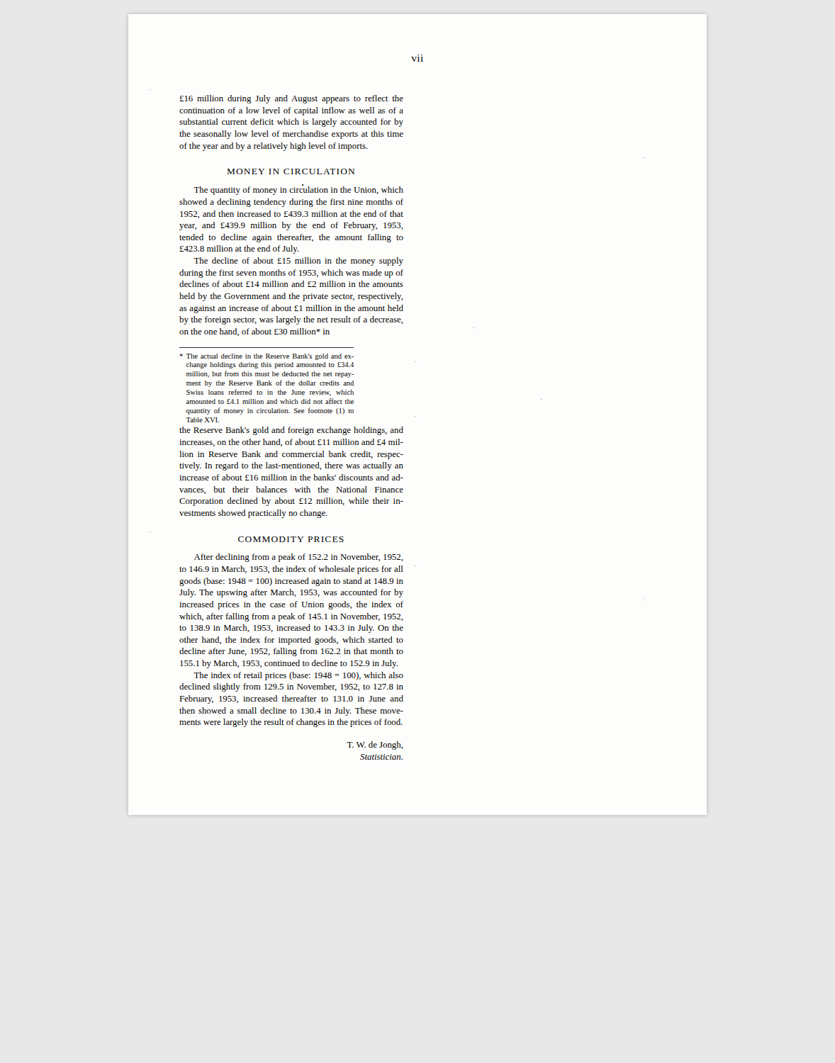vii
£16 million during July and August appears to reflect the continuation of a low level of capital inflow as well as of a substantial current deficit which is largely accounted for by the seasonally low level of merchandise exports at this time of the year and by a relatively high level of imports.
MONEY IN CIRCULATION
The quantity of money in circulation in the Union, which showed a declining tendency during the first nine months of 1952, and then increased to £439.3 million at the end of that year, and £439.9 million by the end of February, 1953, tended to decline again thereafter, the amount falling to £423.8 million at the end of July.
The decline of about £15 million in the money supply during the first seven months of 1953, which was made up of declines of about £14 million and £2 million in the amounts held by the Government and the private sector, respectively, as against an increase of about £1 million in the amount held by the foreign sector, was largely the net result of a decrease, on the one hand, of about £30 million* in
*The actual decline in the Reserve Bank's gold and exchange holdings during this period amounted to £34.4 million, but from this must be deducted the net repayment by the Reserve Bank of the dollar credits and Swiss loans referred to in the June review, which amounted to £4.1 million and which did not affect the quantity of money in circulation. See footnote (1) to Table XVI.
the Reserve Bank's gold and foreign exchange holdings, and increases, on the other hand, of about £11 million and £4 million in Reserve Bank and commercial bank credit, respectively. In regard to the last-mentioned, there was actually an increase of about £16 million in the banks' discounts and advances, but their balances with the National Finance Corporation declined by about £12 million, while their investments showed practically no change.
COMMODITY PRICES
After declining from a peak of 152.2 in November, 1952, to 146.9 in March, 1953, the index of wholesale prices for all goods (base: 1948 = 100) increased again to stand at 148.9 in July. The upswing after March, 1953, was accounted for by increased prices in the case of Union goods, the index of which, after falling from a peak of 145.1 in November, 1952, to 138.9 in March, 1953, increased to 143.3 in July. On the other hand, the index for imported goods, which started to decline after June, 1952, falling from 162.2 in that month to 155.1 by March, 1953, continued to decline to 152.9 in July.
The index of retail prices (base: 1948 = 100), which also declined slightly from 129.5 in November, 1952, to 127.8 in February, 1953, increased thereafter to 131.0 in June and then showed a small decline to 130.4 in July. These movements were largely the result of changes in the prices of food.
T. W. de Jongh,
Statistician.
· · · · · · · · · · · ·